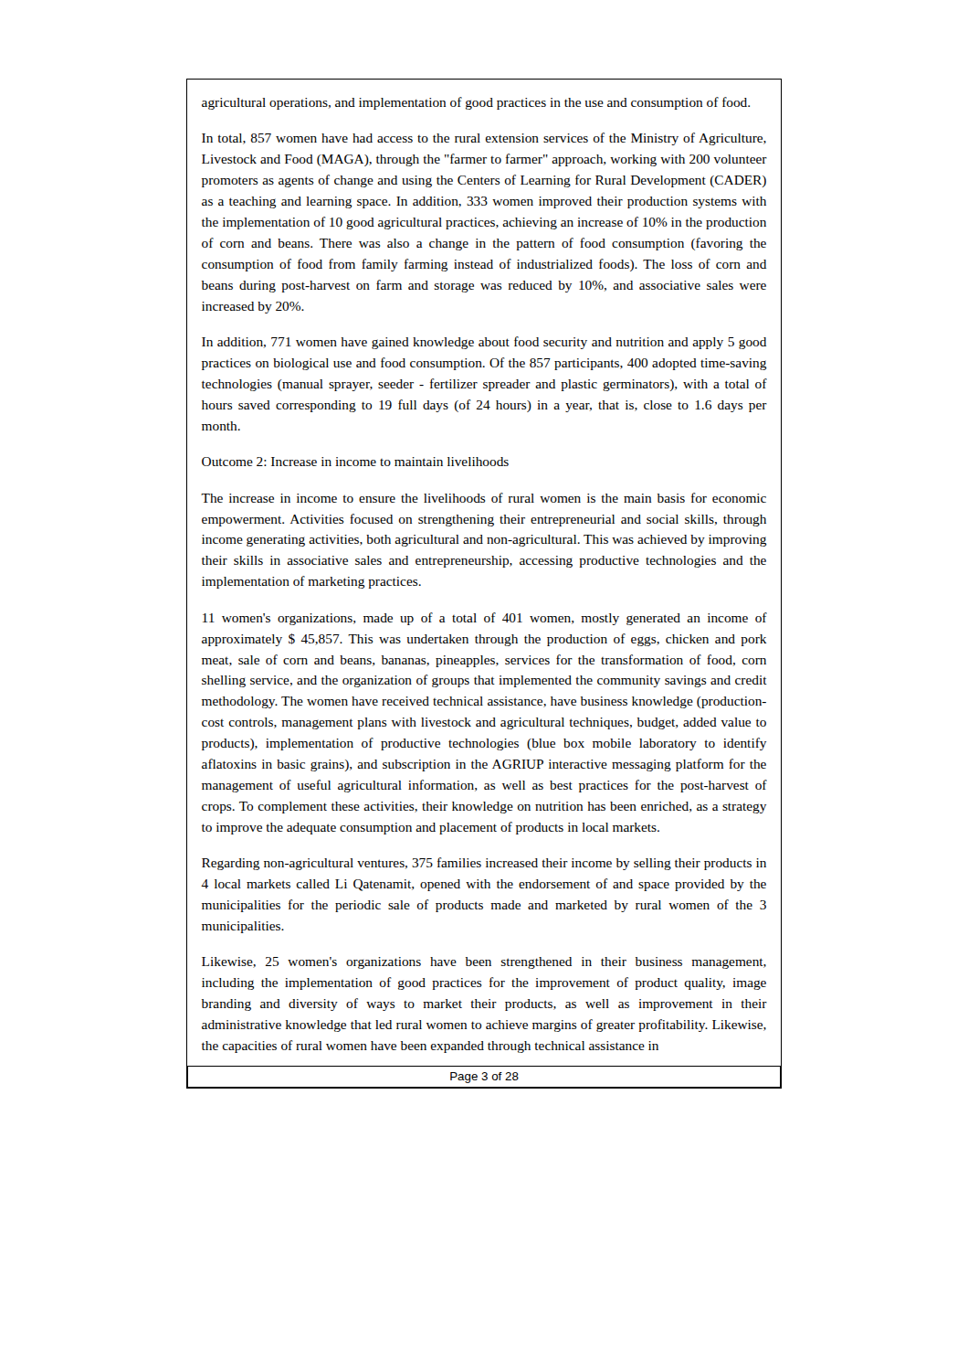agricultural operations, and implementation of good practices in the use and consumption of food.
In total, 857 women have had access to the rural extension services of the Ministry of Agriculture, Livestock and Food (MAGA), through the "farmer to farmer" approach, working with 200 volunteer promoters as agents of change and using the Centers of Learning for Rural Development (CADER) as a teaching and learning space. In addition, 333 women improved their production systems with the implementation of 10 good agricultural practices, achieving an increase of 10% in the production of corn and beans. There was also a change in the pattern of food consumption (favoring the consumption of food from family farming instead of industrialized foods). The loss of corn and beans during post-harvest on farm and storage was reduced by 10%, and associative sales were increased by 20%.
In addition, 771 women have gained knowledge about food security and nutrition and apply 5 good practices on biological use and food consumption. Of the 857 participants, 400 adopted time-saving technologies (manual sprayer, seeder - fertilizer spreader and plastic germinators), with a total of hours saved corresponding to 19 full days (of 24 hours) in a year, that is, close to 1.6 days per month.
Outcome 2: Increase in income to maintain livelihoods
The increase in income to ensure the livelihoods of rural women is the main basis for economic empowerment. Activities focused on strengthening their entrepreneurial and social skills, through income generating activities, both agricultural and non-agricultural. This was achieved by improving their skills in associative sales and entrepreneurship, accessing productive technologies and the implementation of marketing practices.
11 women's organizations, made up of a total of 401 women, mostly generated an income of approximately $ 45,857. This was undertaken through the production of eggs, chicken and pork meat, sale of corn and beans, bananas, pineapples, services for the transformation of food, corn shelling service, and the organization of groups that implemented the community savings and credit methodology. The women have received technical assistance, have business knowledge (production-cost controls, management plans with livestock and agricultural techniques, budget, added value to products), implementation of productive technologies (blue box mobile laboratory to identify aflatoxins in basic grains), and subscription in the AGRIUP interactive messaging platform for the management of useful agricultural information, as well as best practices for the post-harvest of crops. To complement these activities, their knowledge on nutrition has been enriched, as a strategy to improve the adequate consumption and placement of products in local markets.
Regarding non-agricultural ventures, 375 families increased their income by selling their products in 4 local markets called Li Qatenamit, opened with the endorsement of and space provided by the municipalities for the periodic sale of products made and marketed by rural women of the 3 municipalities.
Likewise, 25 women's organizations have been strengthened in their business management, including the implementation of good practices for the improvement of product quality, image branding and diversity of ways to market their products, as well as improvement in their administrative knowledge that led rural women to achieve margins of greater profitability. Likewise, the capacities of rural women have been expanded through technical assistance in
Page 3 of 28